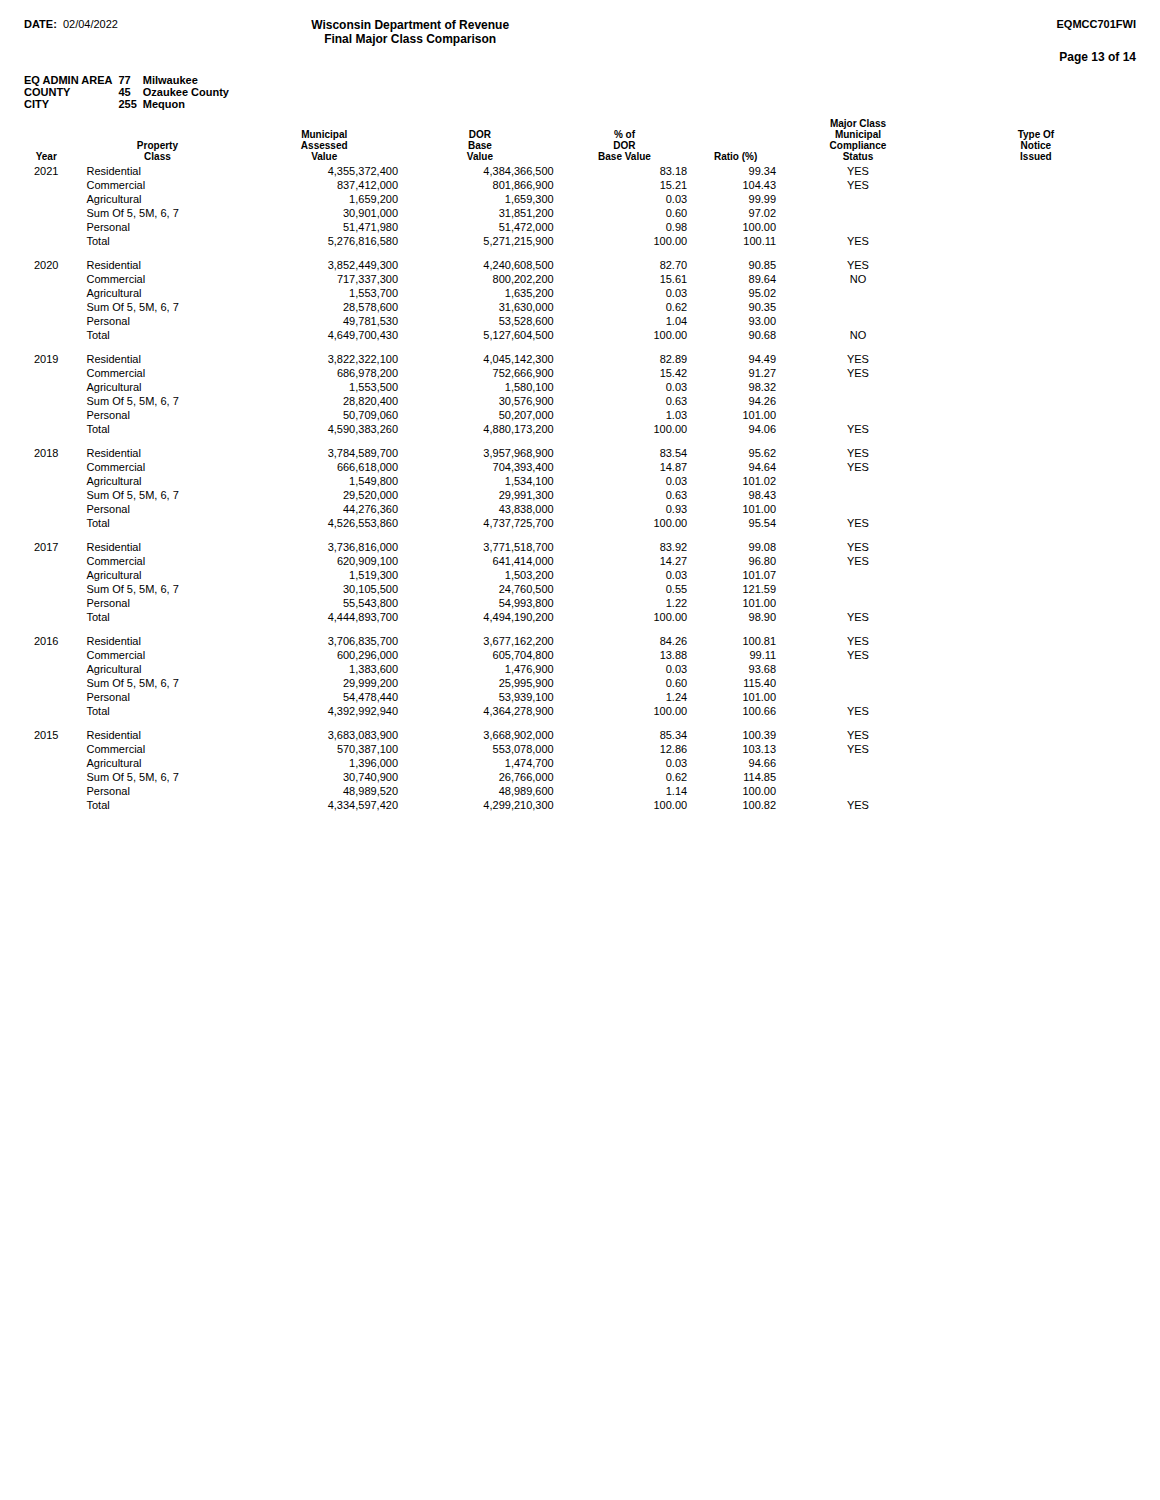DATE: 02/04/2022
Wisconsin Department of Revenue
Final Major Class Comparison
EQMCC701FWI
Page 13 of 14
| EQ ADMIN AREA | 77 | Milwaukee |
| COUNTY | 45 | Ozaukee County |
| CITY | 255 | Mequon |
| Year | Property Class | Municipal Assessed Value | DOR Base Value | % of DOR Base Value | Ratio (%) | Major Class Municipal Compliance Status | Type Of Notice Issued |
| --- | --- | --- | --- | --- | --- | --- | --- |
| 2021 | Residential | 4,355,372,400 | 4,384,366,500 | 83.18 | 99.34 | YES | |
| | Commercial | 837,412,000 | 801,866,900 | 15.21 | 104.43 | YES | |
| | Agricultural | 1,659,200 | 1,659,300 | 0.03 | 99.99 | | |
| | Sum Of 5, 5M, 6, 7 | 30,901,000 | 31,851,200 | 0.60 | 97.02 | | |
| | Personal | 51,471,980 | 51,472,000 | 0.98 | 100.00 | | |
| | Total | 5,276,816,580 | 5,271,215,900 | 100.00 | 100.11 | YES | |
| 2020 | Residential | 3,852,449,300 | 4,240,608,500 | 82.70 | 90.85 | YES | |
| | Commercial | 717,337,300 | 800,202,200 | 15.61 | 89.64 | NO | |
| | Agricultural | 1,553,700 | 1,635,200 | 0.03 | 95.02 | | |
| | Sum Of 5, 5M, 6, 7 | 28,578,600 | 31,630,000 | 0.62 | 90.35 | | |
| | Personal | 49,781,530 | 53,528,600 | 1.04 | 93.00 | | |
| | Total | 4,649,700,430 | 5,127,604,500 | 100.00 | 90.68 | NO | |
| 2019 | Residential | 3,822,322,100 | 4,045,142,300 | 82.89 | 94.49 | YES | |
| | Commercial | 686,978,200 | 752,666,900 | 15.42 | 91.27 | YES | |
| | Agricultural | 1,553,500 | 1,580,100 | 0.03 | 98.32 | | |
| | Sum Of 5, 5M, 6, 7 | 28,820,400 | 30,576,900 | 0.63 | 94.26 | | |
| | Personal | 50,709,060 | 50,207,000 | 1.03 | 101.00 | | |
| | Total | 4,590,383,260 | 4,880,173,200 | 100.00 | 94.06 | YES | |
| 2018 | Residential | 3,784,589,700 | 3,957,968,900 | 83.54 | 95.62 | YES | |
| | Commercial | 666,618,000 | 704,393,400 | 14.87 | 94.64 | YES | |
| | Agricultural | 1,549,800 | 1,534,100 | 0.03 | 101.02 | | |
| | Sum Of 5, 5M, 6, 7 | 29,520,000 | 29,991,300 | 0.63 | 98.43 | | |
| | Personal | 44,276,360 | 43,838,000 | 0.93 | 101.00 | | |
| | Total | 4,526,553,860 | 4,737,725,700 | 100.00 | 95.54 | YES | |
| 2017 | Residential | 3,736,816,000 | 3,771,518,700 | 83.92 | 99.08 | YES | |
| | Commercial | 620,909,100 | 641,414,000 | 14.27 | 96.80 | YES | |
| | Agricultural | 1,519,300 | 1,503,200 | 0.03 | 101.07 | | |
| | Sum Of 5, 5M, 6, 7 | 30,105,500 | 24,760,500 | 0.55 | 121.59 | | |
| | Personal | 55,543,800 | 54,993,800 | 1.22 | 101.00 | | |
| | Total | 4,444,893,700 | 4,494,190,200 | 100.00 | 98.90 | YES | |
| 2016 | Residential | 3,706,835,700 | 3,677,162,200 | 84.26 | 100.81 | YES | |
| | Commercial | 600,296,000 | 605,704,800 | 13.88 | 99.11 | YES | |
| | Agricultural | 1,383,600 | 1,476,900 | 0.03 | 93.68 | | |
| | Sum Of 5, 5M, 6, 7 | 29,999,200 | 25,995,900 | 0.60 | 115.40 | | |
| | Personal | 54,478,440 | 53,939,100 | 1.24 | 101.00 | | |
| | Total | 4,392,992,940 | 4,364,278,900 | 100.00 | 100.66 | YES | |
| 2015 | Residential | 3,683,083,900 | 3,668,902,000 | 85.34 | 100.39 | YES | |
| | Commercial | 570,387,100 | 553,078,000 | 12.86 | 103.13 | YES | |
| | Agricultural | 1,396,000 | 1,474,700 | 0.03 | 94.66 | | |
| | Sum Of 5, 5M, 6, 7 | 30,740,900 | 26,766,000 | 0.62 | 114.85 | | |
| | Personal | 48,989,520 | 48,989,600 | 1.14 | 100.00 | | |
| | Total | 4,334,597,420 | 4,299,210,300 | 100.00 | 100.82 | YES | |